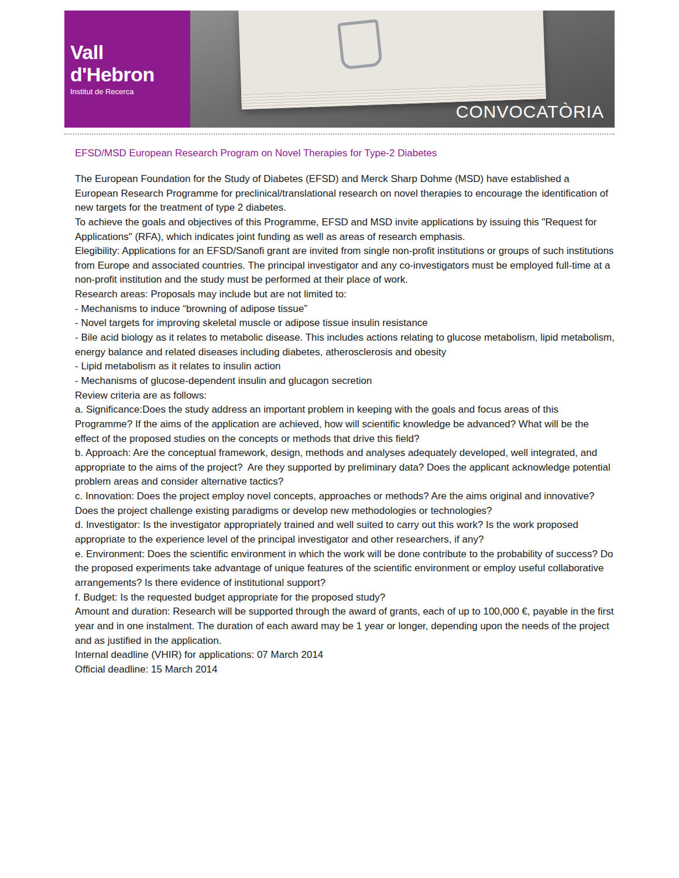Vall d'Hebron
Institut de Recerca
CONVOCATÒRIA
EFSD/MSD European Research Program on Novel Therapies for Type-2 Diabetes
The European Foundation for the Study of Diabetes (EFSD) and Merck Sharp Dohme (MSD) have established a European Research Programme for preclinical/translational research on novel therapies to encourage the identification of new targets for the treatment of type 2 diabetes.
To achieve the goals and objectives of this Programme, EFSD and MSD invite applications by issuing this "Request for Applications" (RFA), which indicates joint funding as well as areas of research emphasis.
Elegibility: Applications for an EFSD/Sanofi grant are invited from single non-profit institutions or groups of such institutions from Europe and associated countries. The principal investigator and any co-investigators must be employed full-time at a non-profit institution and the study must be performed at their place of work.
Research areas: Proposals may include but are not limited to:
- Mechanisms to induce “browning of adipose tissue”
- Novel targets for improving skeletal muscle or adipose tissue insulin resistance
- Bile acid biology as it relates to metabolic disease. This includes actions relating to glucose metabolism, lipid metabolism, energy balance and related diseases including diabetes, atherosclerosis and obesity
- Lipid metabolism as it relates to insulin action
- Mechanisms of glucose-dependent insulin and glucagon secretion
Review criteria are as follows:
a. Significance:Does the study address an important problem in keeping with the goals and focus areas of this Programme? If the aims of the application are achieved, how will scientific knowledge be advanced? What will be the effect of the proposed studies on the concepts or methods that drive this field?
b. Approach: Are the conceptual framework, design, methods and analyses adequately developed, well integrated, and appropriate to the aims of the project? Are they supported by preliminary data? Does the applicant acknowledge potential problem areas and consider alternative tactics?
c. Innovation: Does the project employ novel concepts, approaches or methods? Are the aims original and innovative? Does the project challenge existing paradigms or develop new methodologies or technologies?
d. Investigator: Is the investigator appropriately trained and well suited to carry out this work? Is the work proposed appropriate to the experience level of the principal investigator and other researchers, if any?
e. Environment: Does the scientific environment in which the work will be done contribute to the probability of success? Do the proposed experiments take advantage of unique features of the scientific environment or employ useful collaborative arrangements? Is there evidence of institutional support?
f. Budget: Is the requested budget appropriate for the proposed study?
Amount and duration: Research will be supported through the award of grants, each of up to 100,000 €, payable in the first year and in one instalment. The duration of each award may be 1 year or longer, depending upon the needs of the project and as justified in the application.
Internal deadline (VHIR) for applications: 07 March 2014
Official deadline: 15 March 2014